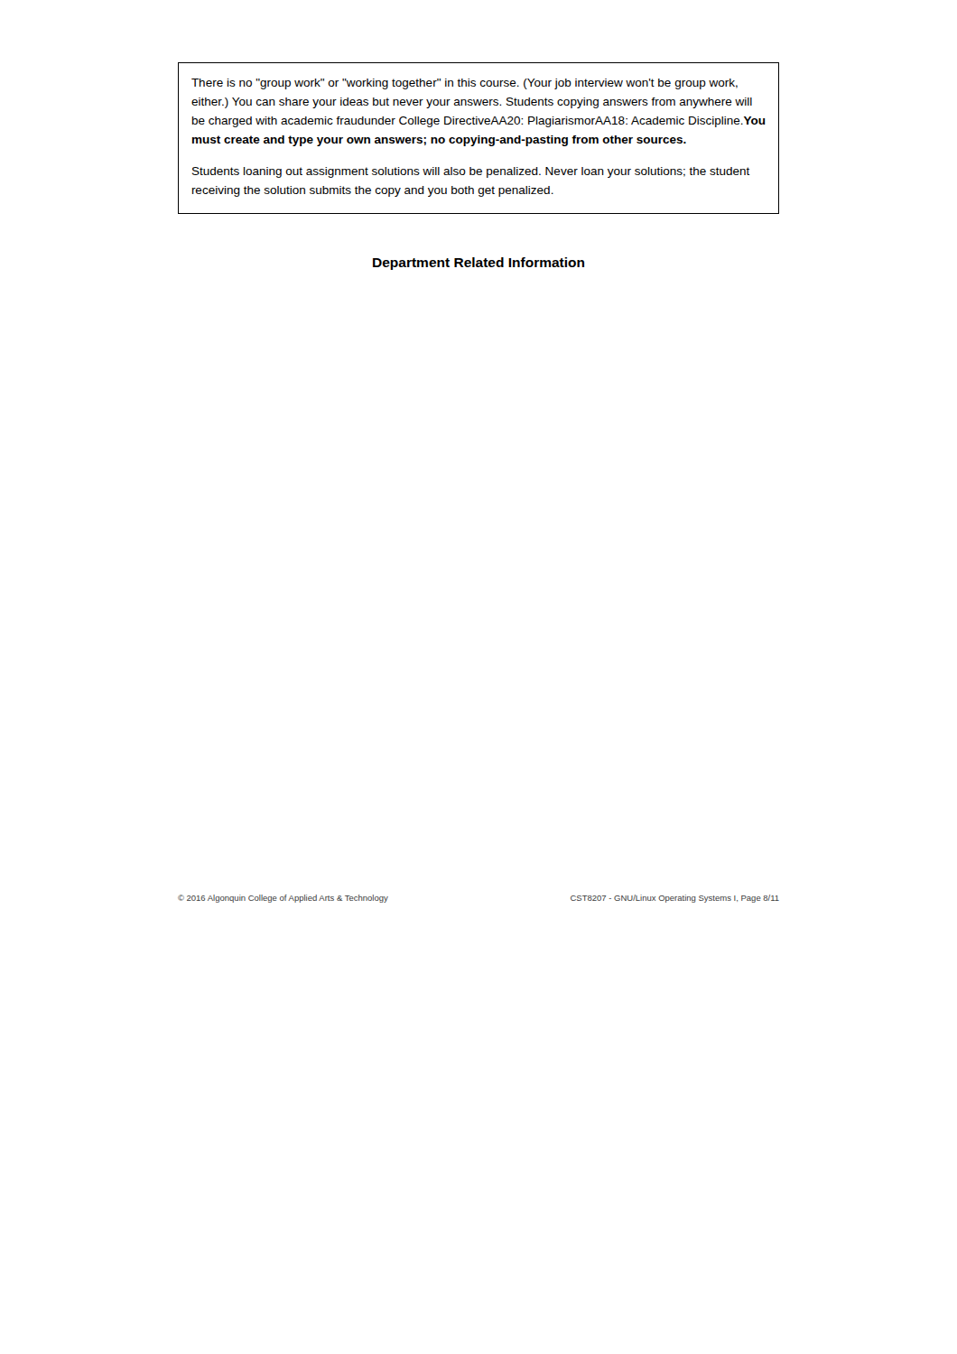There is no "group work" or "working together" in this course. (Your job interview won't be group work, either.) You can share your ideas but never your answers. Students copying answers from anywhere will be charged with academic fraudunder College DirectiveAA20: PlagiarismorAA18: Academic Discipline.You must create and type your own answers; no copying-and-pasting from other sources.
Students loaning out assignment solutions will also be penalized. Never loan your solutions; the student receiving the solution submits the copy and you both get penalized.
Department Related Information
© 2016 Algonquin College of Applied Arts & Technology
CST8207 - GNU/Linux Operating Systems I, Page 8/11